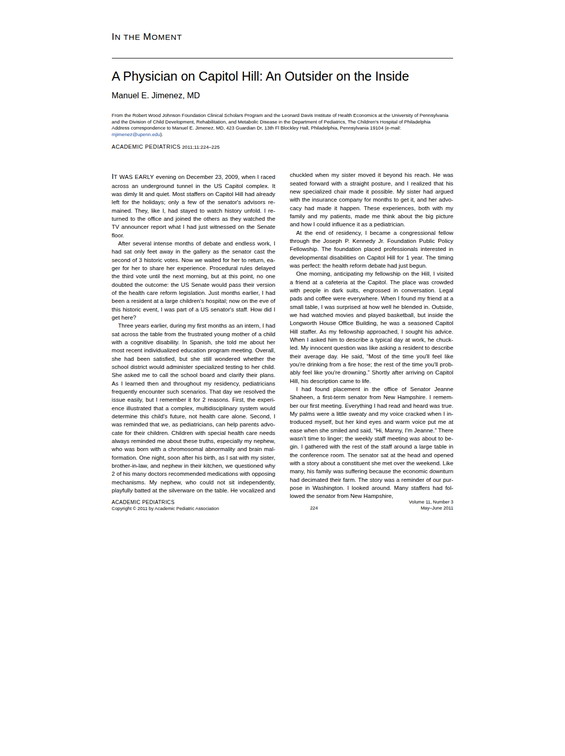IN THE MOMENT
A Physician on Capitol Hill: An Outsider on the Inside
Manuel E. Jimenez, MD
From the Robert Wood Johnson Foundation Clinical Scholars Program and the Leonard Davis Institute of Health Economics at the University of Pennsylvania and the Division of Child Development, Rehabilitation, and Metabolic Disease in the Department of Pediatrics, The Children's Hospital of Philadelphia
Address correspondence to Manuel E. Jimenez, MD, 423 Guardian Dr, 13th Fl Blockley Hall, Philadelphia, Pennsylvania 19104 (e-mail: mjimenez@upenn.edu).
ACADEMIC PEDIATRICS 2011;11:224–225
IT WAS EARLY evening on December 23, 2009, when I raced across an underground tunnel in the US Capitol complex. It was dimly lit and quiet. Most staffers on Capitol Hill had already left for the holidays; only a few of the senator's advisors remained. They, like I, had stayed to watch history unfold. I returned to the office and joined the others as they watched the TV announcer report what I had just witnessed on the Senate floor.
After several intense months of debate and endless work, I had sat only feet away in the gallery as the senator cast the second of 3 historic votes. Now we waited for her to return, eager for her to share her experience. Procedural rules delayed the third vote until the next morning, but at this point, no one doubted the outcome: the US Senate would pass their version of the health care reform legislation. Just months earlier, I had been a resident at a large children's hospital; now on the eve of this historic event, I was part of a US senator's staff. How did I get here?
Three years earlier, during my first months as an intern, I had sat across the table from the frustrated young mother of a child with a cognitive disability. In Spanish, she told me about her most recent individualized education program meeting. Overall, she had been satisfied, but she still wondered whether the school district would administer specialized testing to her child. She asked me to call the school board and clarify their plans. As I learned then and throughout my residency, pediatricians frequently encounter such scenarios. That day we resolved the issue easily, but I remember it for 2 reasons. First, the experience illustrated that a complex, multidisciplinary system would determine this child's future, not health care alone. Second, I was reminded that we, as pediatricians, can help parents advocate for their children. Children with special health care needs always reminded me about these truths, especially my nephew, who was born with a chromosomal abnormality and brain malformation. One night, soon after his birth, as I sat with my sister, brother-in-law, and nephew in their kitchen, we questioned why 2 of his many doctors recommended medications with opposing mechanisms. My nephew, who could not sit independently, playfully batted at the silverware on the table. He vocalized and chuckled when my sister moved it beyond his reach. He was seated forward with a straight posture, and I realized that his new specialized chair made it possible. My sister had argued with the insurance company for months to get it, and her advocacy had made it happen. These experiences, both with my family and my patients, made me think about the big picture and how I could influence it as a pediatrician.
At the end of residency, I became a congressional fellow through the Joseph P. Kennedy Jr. Foundation Public Policy Fellowship. The foundation placed professionals interested in developmental disabilities on Capitol Hill for 1 year. The timing was perfect: the health reform debate had just begun.
One morning, anticipating my fellowship on the Hill, I visited a friend at a cafeteria at the Capitol. The place was crowded with people in dark suits, engrossed in conversation. Legal pads and coffee were everywhere. When I found my friend at a small table, I was surprised at how well he blended in. Outside, we had watched movies and played basketball, but inside the Longworth House Office Building, he was a seasoned Capitol Hill staffer. As my fellowship approached, I sought his advice. When I asked him to describe a typical day at work, he chuckled. My innocent question was like asking a resident to describe their average day. He said, “Most of the time you'll feel like you're drinking from a fire hose; the rest of the time you'll probably feel like you're drowning.” Shortly after arriving on Capitol Hill, his description came to life.
I had found placement in the office of Senator Jeanne Shaheen, a first-term senator from New Hampshire. I remember our first meeting. Everything I had read and heard was true. My palms were a little sweaty and my voice cracked when I introduced myself, but her kind eyes and warm voice put me at ease when she smiled and said, “Hi, Manny, I'm Jeanne.” There wasn't time to linger; the weekly staff meeting was about to begin. I gathered with the rest of the staff around a large table in the conference room. The senator sat at the head and opened with a story about a constituent she met over the weekend. Like many, his family was suffering because the economic downturn had decimated their farm. The story was a reminder of our purpose in Washington. I looked around. Many staffers had followed the senator from New Hampshire,
ACADEMIC PEDIATRICS
Copyright © 2011 by Academic Pediatric Association
Volume 11, Number 3
May–June 2011
224